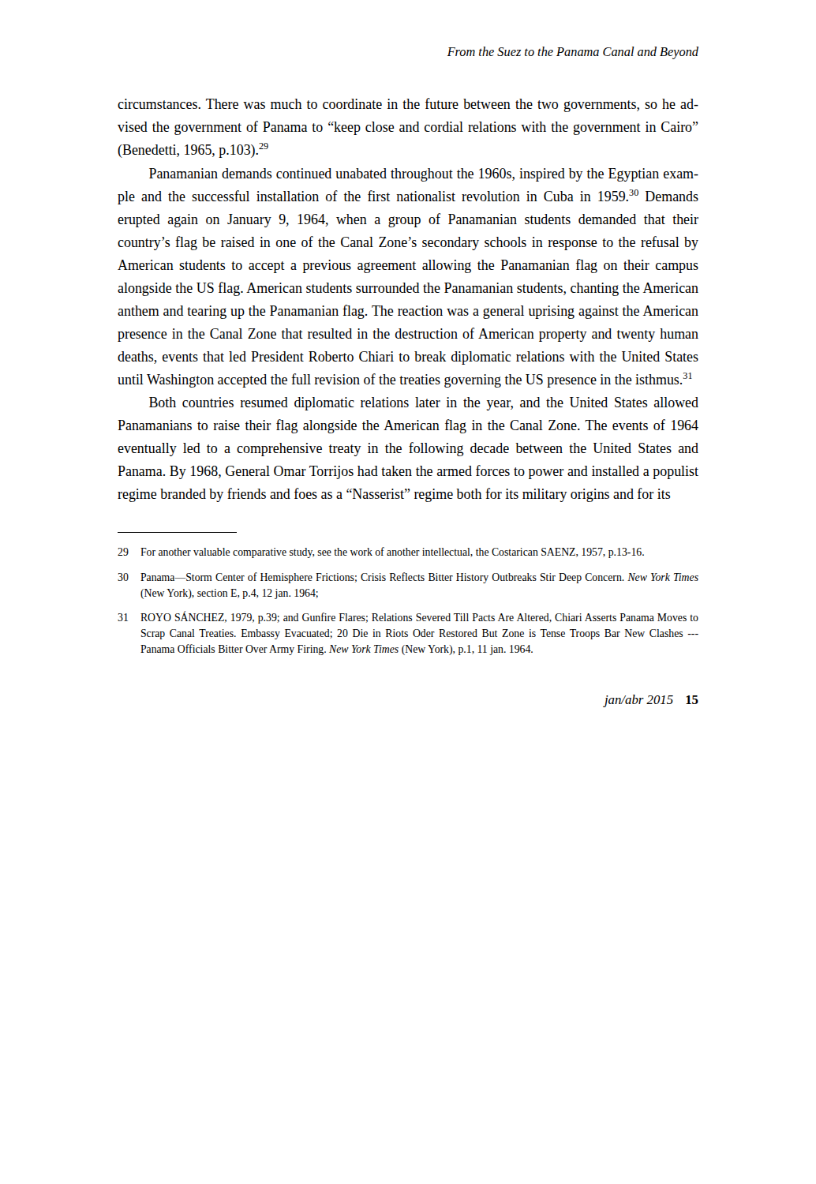From the Suez to the Panama Canal and Beyond
circumstances. There was much to coordinate in the future between the two governments, so he advised the government of Panama to “keep close and cordial relations with the government in Cairo” (Benedetti, 1965, p.103).29
Panamanian demands continued unabated throughout the 1960s, inspired by the Egyptian example and the successful installation of the first nationalist revolution in Cuba in 1959.30 Demands erupted again on January 9, 1964, when a group of Panamanian students demanded that their country’s flag be raised in one of the Canal Zone’s secondary schools in response to the refusal by American students to accept a previous agreement allowing the Panamanian flag on their campus alongside the US flag. American students surrounded the Panamanian students, chanting the American anthem and tearing up the Panamanian flag. The reaction was a general uprising against the American presence in the Canal Zone that resulted in the destruction of American property and twenty human deaths, events that led President Roberto Chiari to break diplomatic relations with the United States until Washington accepted the full revision of the treaties governing the US presence in the isthmus.31
Both countries resumed diplomatic relations later in the year, and the United States allowed Panamanians to raise their flag alongside the American flag in the Canal Zone. The events of 1964 eventually led to a comprehensive treaty in the following decade between the United States and Panama. By 1968, General Omar Torrijos had taken the armed forces to power and installed a populist regime branded by friends and foes as a “Nasserist” regime both for its military origins and for its
29 For another valuable comparative study, see the work of another intellectual, the Costarican SAENZ, 1957, p.13-16.
30 Panama—Storm Center of Hemisphere Frictions; Crisis Reflects Bitter History Outbreaks Stir Deep Concern. New York Times (New York), section E, p.4, 12 jan. 1964;
31 ROYO SÁNCHEZ, 1979, p.39; and Gunfire Flares; Relations Severed Till Pacts Are Altered, Chiari Asserts Panama Moves to Scrap Canal Treaties. Embassy Evacuated; 20 Die in Riots Oder Restored But Zone is Tense Troops Bar New Clashes --- Panama Officials Bitter Over Army Firing. New York Times (New York), p.1, 11 jan. 1964.
jan/abr 201515